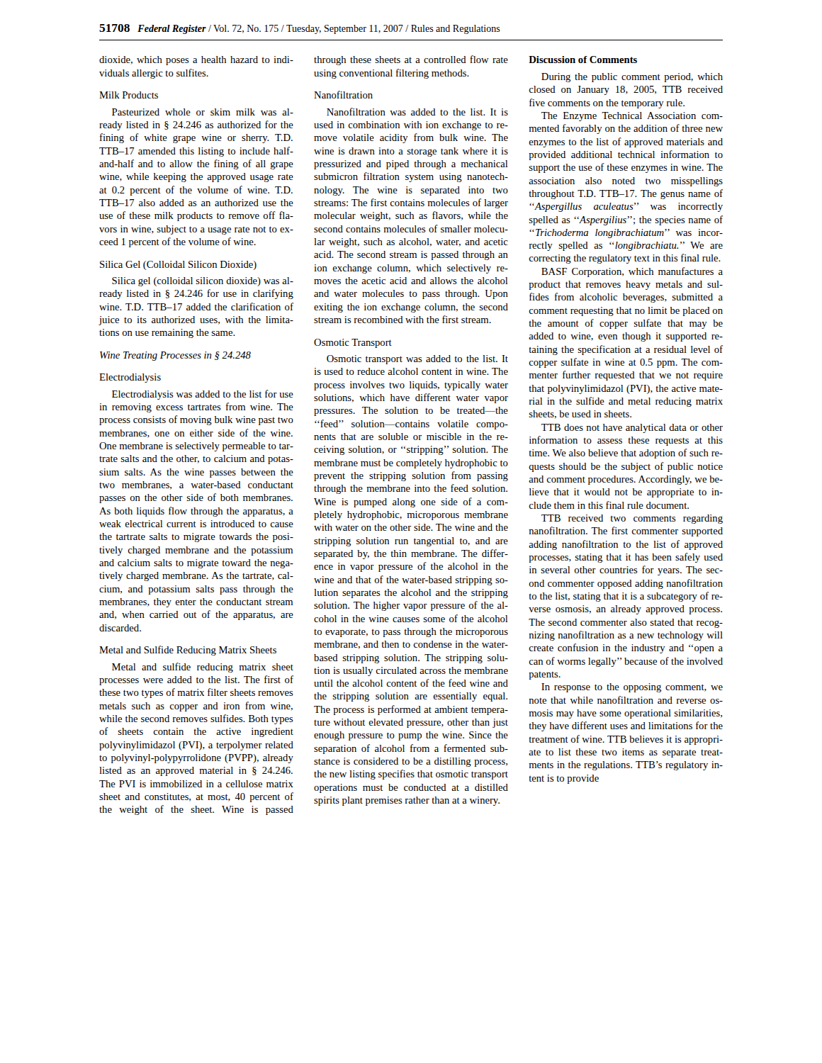51708 Federal Register / Vol. 72, No. 175 / Tuesday, September 11, 2007 / Rules and Regulations
dioxide, which poses a health hazard to individuals allergic to sulfites.
Milk Products
Pasteurized whole or skim milk was already listed in § 24.246 as authorized for the fining of white grape wine or sherry. T.D. TTB–17 amended this listing to include half-and-half and to allow the fining of all grape wine, while keeping the approved usage rate at 0.2 percent of the volume of wine. T.D. TTB–17 also added as an authorized use the use of these milk products to remove off flavors in wine, subject to a usage rate not to exceed 1 percent of the volume of wine.
Silica Gel (Colloidal Silicon Dioxide)
Silica gel (colloidal silicon dioxide) was already listed in § 24.246 for use in clarifying wine. T.D. TTB–17 added the clarification of juice to its authorized uses, with the limitations on use remaining the same.
Wine Treating Processes in § 24.248
Electrodialysis
Electrodialysis was added to the list for use in removing excess tartrates from wine. The process consists of moving bulk wine past two membranes, one on either side of the wine. One membrane is selectively permeable to tartrate salts and the other, to calcium and potassium salts. As the wine passes between the two membranes, a water-based conductant passes on the other side of both membranes. As both liquids flow through the apparatus, a weak electrical current is introduced to cause the tartrate salts to migrate towards the positively charged membrane and the potassium and calcium salts to migrate toward the negatively charged membrane. As the tartrate, calcium, and potassium salts pass through the membranes, they enter the conductant stream and, when carried out of the apparatus, are discarded.
Metal and Sulfide Reducing Matrix Sheets
Metal and sulfide reducing matrix sheet processes were added to the list. The first of these two types of matrix filter sheets removes metals such as copper and iron from wine, while the second removes sulfides. Both types of sheets contain the active ingredient polyvinylimidazol (PVI), a terpolymer related to polyvinyl-polypyrrolidone (PVPP), already listed as an approved material in § 24.246. The PVI is immobilized in a cellulose matrix sheet and constitutes, at most, 40 percent of the weight of the sheet. Wine is passed through these sheets at a controlled flow rate using conventional filtering methods.
Nanofiltration
Nanofiltration was added to the list. It is used in combination with ion exchange to remove volatile acidity from bulk wine. The wine is drawn into a storage tank where it is pressurized and piped through a mechanical submicron filtration system using nanotechnology. The wine is separated into two streams: The first contains molecules of larger molecular weight, such as flavors, while the second contains molecules of smaller molecular weight, such as alcohol, water, and acetic acid. The second stream is passed through an ion exchange column, which selectively removes the acetic acid and allows the alcohol and water molecules to pass through. Upon exiting the ion exchange column, the second stream is recombined with the first stream.
Osmotic Transport
Osmotic transport was added to the list. It is used to reduce alcohol content in wine. The process involves two liquids, typically water solutions, which have different water vapor pressures. The solution to be treated—the ‘‘feed’’ solution—contains volatile components that are soluble or miscible in the receiving solution, or ‘‘stripping’’ solution. The membrane must be completely hydrophobic to prevent the stripping solution from passing through the membrane into the feed solution. Wine is pumped along one side of a completely hydrophobic, microporous membrane with water on the other side. The wine and the stripping solution run tangential to, and are separated by, the thin membrane. The difference in vapor pressure of the alcohol in the wine and that of the water-based stripping solution separates the alcohol and the stripping solution. The higher vapor pressure of the alcohol in the wine causes some of the alcohol to evaporate, to pass through the microporous membrane, and then to condense in the water-based stripping solution. The stripping solution is usually circulated across the membrane until the alcohol content of the feed wine and the stripping solution are essentially equal. The process is performed at ambient temperature without elevated pressure, other than just enough pressure to pump the wine. Since the separation of alcohol from a fermented substance is considered to be a distilling process, the new listing specifies that osmotic transport operations must be conducted at a distilled spirits plant premises rather than at a winery.
Discussion of Comments
During the public comment period, which closed on January 18, 2005, TTB received five comments on the temporary rule.
The Enzyme Technical Association commented favorably on the addition of three new enzymes to the list of approved materials and provided additional technical information to support the use of these enzymes in wine. The association also noted two misspellings throughout T.D. TTB–17. The genus name of ‘‘Aspergillus aculeatus’’ was incorrectly spelled as ‘‘Aspergilius’’; the species name of ‘‘Trichoderma longibrachiatum’’ was incorrectly spelled as ‘‘longibrachiatu.’’ We are correcting the regulatory text in this final rule.
BASF Corporation, which manufactures a product that removes heavy metals and sulfides from alcoholic beverages, submitted a comment requesting that no limit be placed on the amount of copper sulfate that may be added to wine, even though it supported retaining the specification at a residual level of copper sulfate in wine at 0.5 ppm. The commenter further requested that we not require that polyvinylimidazol (PVI), the active material in the sulfide and metal reducing matrix sheets, be used in sheets.
TTB does not have analytical data or other information to assess these requests at this time. We also believe that adoption of such requests should be the subject of public notice and comment procedures. Accordingly, we believe that it would not be appropriate to include them in this final rule document.
TTB received two comments regarding nanofiltration. The first commenter supported adding nanofiltration to the list of approved processes, stating that it has been safely used in several other countries for years. The second commenter opposed adding nanofiltration to the list, stating that it is a subcategory of reverse osmosis, an already approved process. The second commenter also stated that recognizing nanofiltration as a new technology will create confusion in the industry and ‘‘open a can of worms legally’’ because of the involved patents.
In response to the opposing comment, we note that while nanofiltration and reverse osmosis may have some operational similarities, they have different uses and limitations for the treatment of wine. TTB believes it is appropriate to list these two items as separate treatments in the regulations. TTB’s regulatory intent is to provide